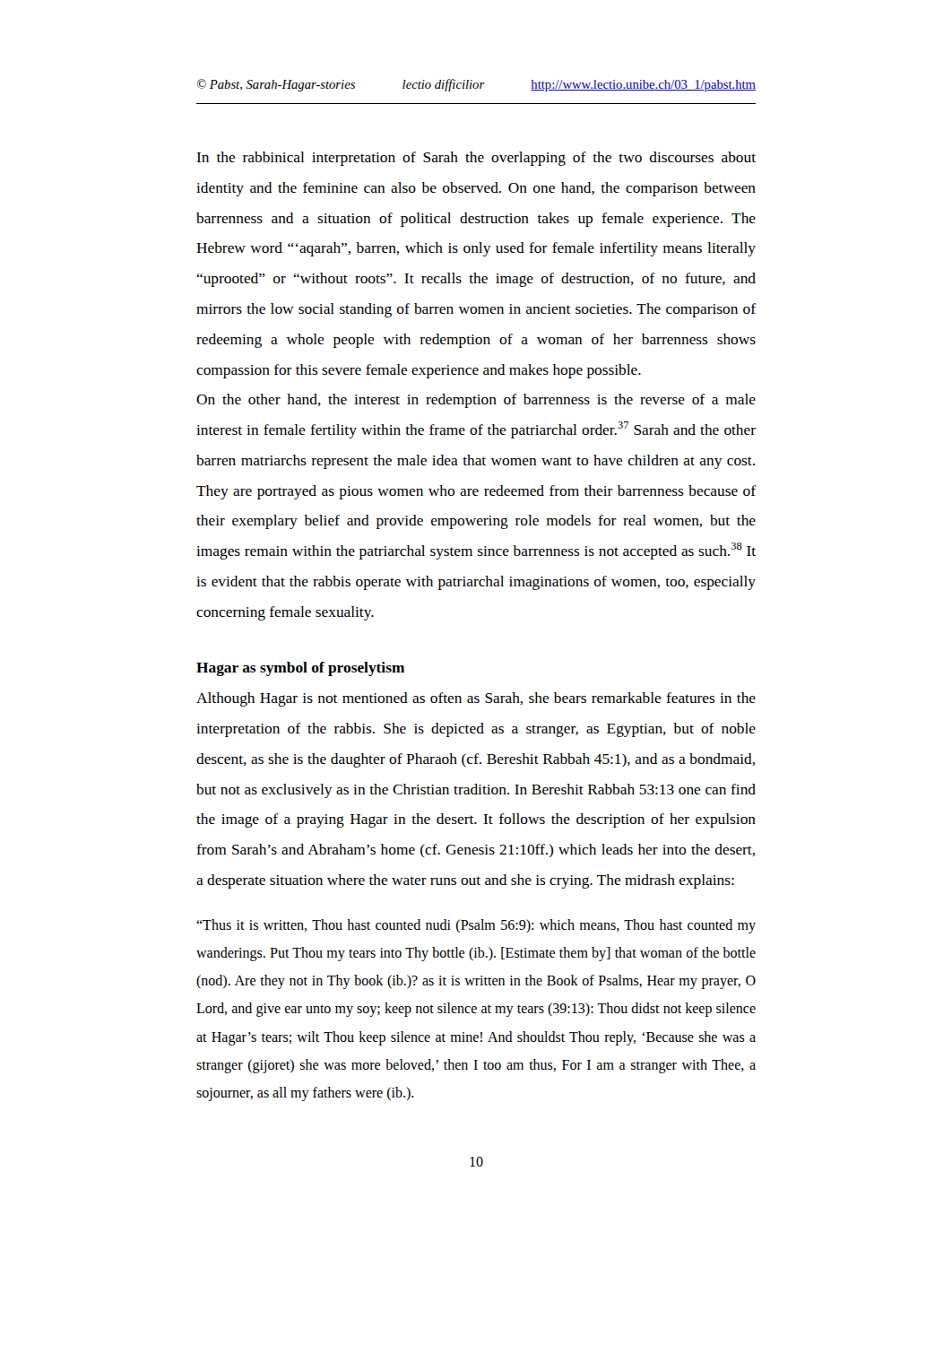© Pabst, Sarah-Hagar-stories lectio difficilior http://www.lectio.unibe.ch/03_1/pabst.htm
In the rabbinical interpretation of Sarah the overlapping of the two discourses about identity and the feminine can also be observed. On one hand, the comparison between barrenness and a situation of political destruction takes up female experience. The Hebrew word “‘aqarah”, barren, which is only used for female infertility means literally “uprooted” or “without roots”. It recalls the image of destruction, of no future, and mirrors the low social standing of barren women in ancient societies. The comparison of redeeming a whole people with redemption of a woman of her barrenness shows compassion for this severe female experience and makes hope possible.
On the other hand, the interest in redemption of barrenness is the reverse of a male interest in female fertility within the frame of the patriarchal order.37 Sarah and the other barren matriarchs represent the male idea that women want to have children at any cost. They are portrayed as pious women who are redeemed from their barrenness because of their exemplary belief and provide empowering role models for real women, but the images remain within the patriarchal system since barrenness is not accepted as such.38 It is evident that the rabbis operate with patriarchal imaginations of women, too, especially concerning female sexuality.
Hagar as symbol of proselytism
Although Hagar is not mentioned as often as Sarah, she bears remarkable features in the interpretation of the rabbis. She is depicted as a stranger, as Egyptian, but of noble descent, as she is the daughter of Pharaoh (cf. Bereshit Rabbah 45:1), and as a bondmaid, but not as exclusively as in the Christian tradition. In Bereshit Rabbah 53:13 one can find the image of a praying Hagar in the desert. It follows the description of her expulsion from Sarah’s and Abraham’s home (cf. Genesis 21:10ff.) which leads her into the desert, a desperate situation where the water runs out and she is crying. The midrash explains:
“Thus it is written, Thou hast counted nudi (Psalm 56:9): which means, Thou hast counted my wanderings. Put Thou my tears into Thy bottle (ib.). [Estimate them by] that woman of the bottle (nod). Are they not in Thy book (ib.)? as it is written in the Book of Psalms, Hear my prayer, O Lord, and give ear unto my soy; keep not silence at my tears (39:13): Thou didst not keep silence at Hagar’s tears; wilt Thou keep silence at mine! And shouldst Thou reply, ‘Because she was a stranger (gijoret) she was more beloved,’ then I too am thus, For I am a stranger with Thee, a sojourner, as all my fathers were (ib.).
10